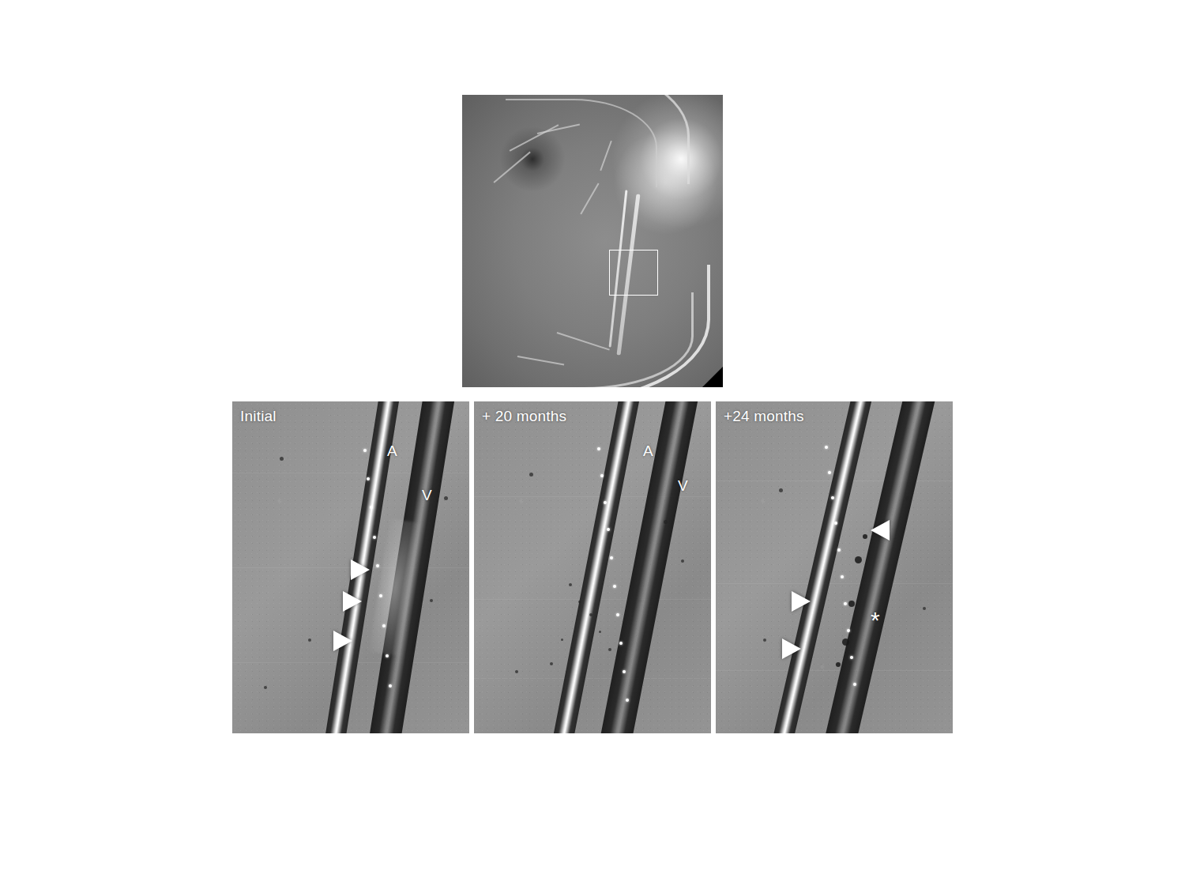Initial A V
+ 20 months A V
+24 months
* Asterisk marks a focal change along the vein.